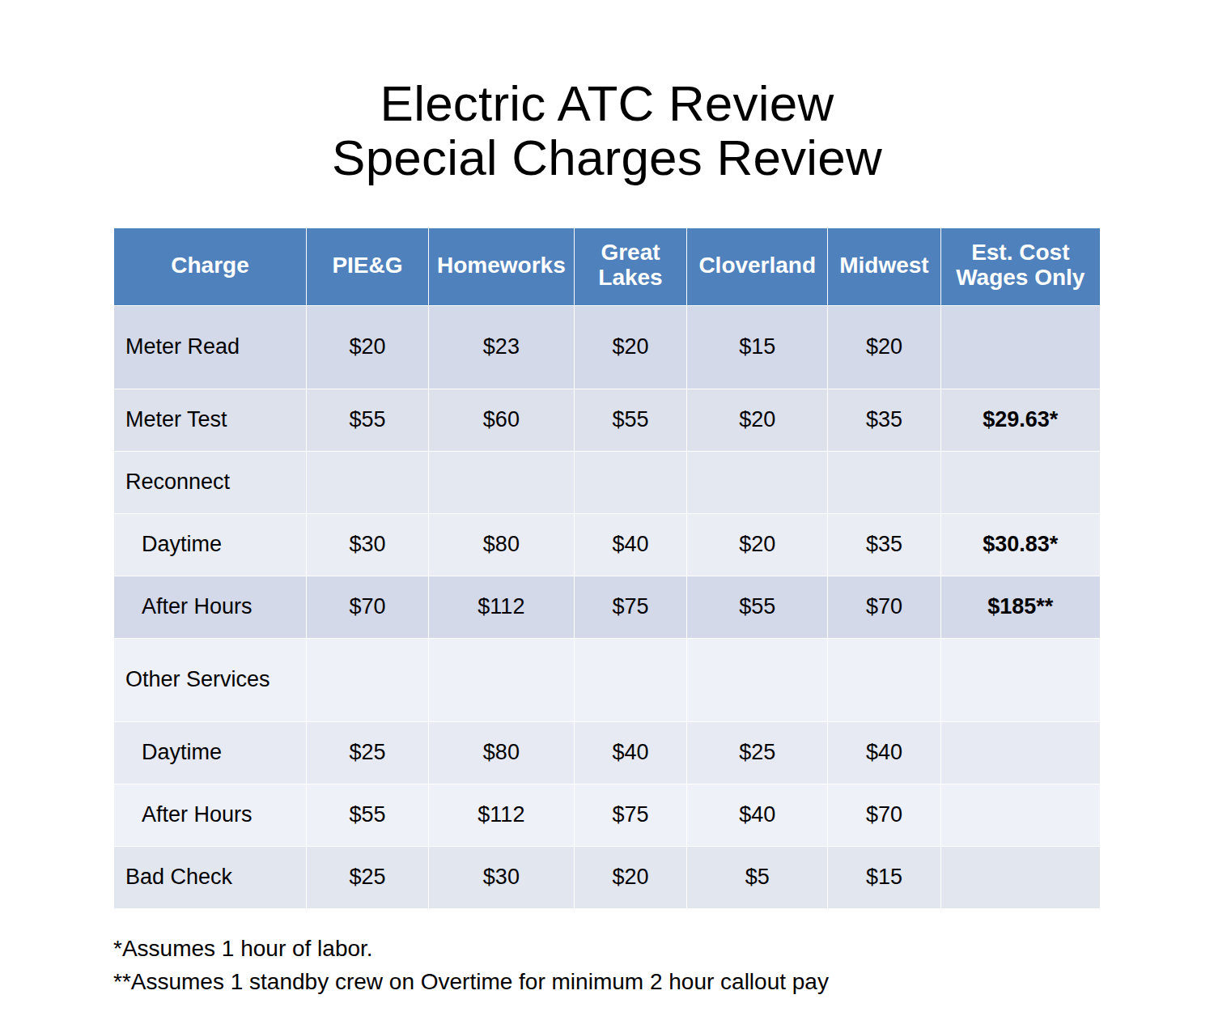Electric ATC ReviewSpecial Charges Review
| Charge | PIE&G | Homeworks | Great Lakes | Cloverland | Midwest | Est. Cost Wages Only |
| --- | --- | --- | --- | --- | --- | --- |
| Meter Read | $20 | $23 | $20 | $15 | $20 | |
| Meter Test | $55 | $60 | $55 | $20 | $35 | $29.63* |
| Reconnect | | | | | | |
| Daytime | $30 | $80 | $40 | $20 | $35 | $30.83* |
| After Hours | $70 | $112 | $75 | $55 | $70 | $185** |
| Other Services | | | | | | |
| Daytime | $25 | $80 | $40 | $25 | $40 | |
| After Hours | $55 | $112 | $75 | $40 | $70 | |
| Bad Check | $25 | $30 | $20 | $5 | $15 | |
*Assumes 1 hour of labor.
**Assumes 1 standby crew on Overtime for minimum 2 hour callout pay